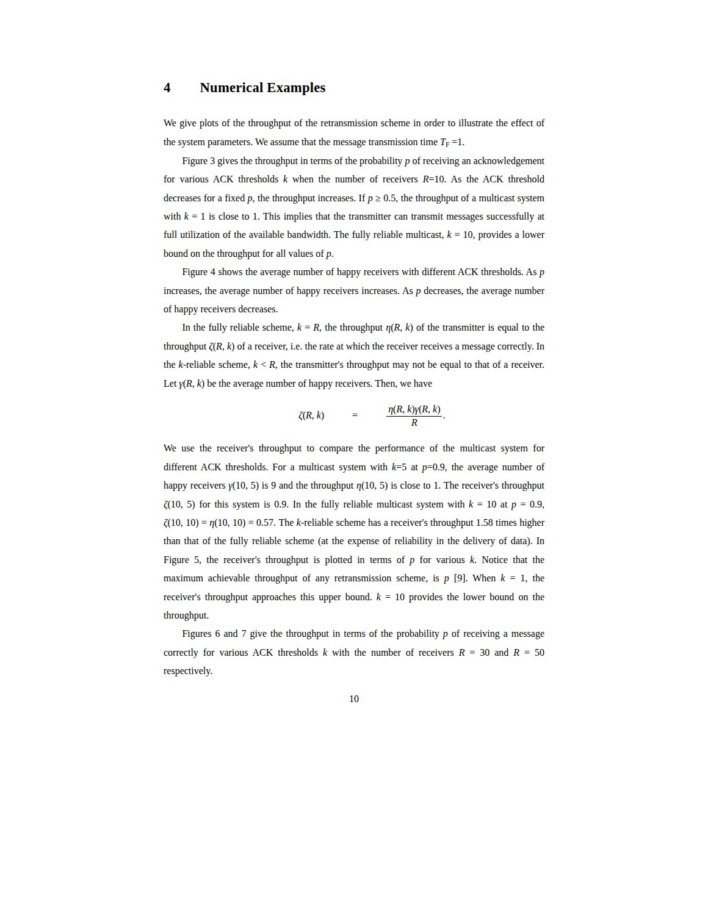4 Numerical Examples
We give plots of the throughput of the retransmission scheme in order to illustrate the effect of the system parameters. We assume that the message transmission time TF =1.
Figure 3 gives the throughput in terms of the probability p of receiving an acknowl­edgement for various ACK thresholds k when the number of receivers R=10. As the ACK threshold decreases for a fixed p, the throughput increases. If p ≥ 0.5, the throughput of a multicast system with k = 1 is close to 1. This implies that the transmitter can trans­mit messages successfully at full utilization of the available bandwidth. The fully reliable multicast, k = 10, provides a lower bound on the throughput for all values of p.
Figure 4 shows the average number of happy receivers with different ACK thresholds. As p increases, the average number of happy receivers increases. As p decreases, the average number of happy receivers decreases.
In the fully reliable scheme, k = R, the throughput η(R, k) of the transmitter is equal to the throughput ζ(R, k) of a receiver, i.e. the rate at which the receiver receives a message correctly. In the k-reliable scheme, k < R, the transmitter's throughput may not be equal to that of a receiver. Let γ(R, k) be the average number of happy receivers. Then, we have
ζ(R, k)=η(R, k)γ(R, k) R.
We use the receiver's throughput to compare the performance of the multicast system for different ACK thresholds. For a multicast system with k=5 at p=0.9, the average number of happy receivers γ(10, 5) is 9 and the throughput η(10, 5) is close to 1. The receiver's throughput ζ(10, 5) for this system is 0.9. In the fully reliable multicast system with k = 10 at p = 0.9, ζ(10, 10) = η(10, 10) = 0.57. The k-reliable scheme has a receiver's throughput 1.58 times higher than that of the fully reliable scheme (at the expense of reliability in the delivery of data). In Figure 5, the receiver's throughput is plotted in terms of p for various k. Notice that the maximum achievable throughput of any retransmission scheme, is p [9]. When k = 1, the receiver's throughput approaches this upper bound. k = 10 provides the lower bound on the throughput.
Figures 6 and 7 give the throughput in terms of the probability p of receiving a message correctly for various ACK thresholds k with the number of receivers R = 30 and R = 50 respectively.
10